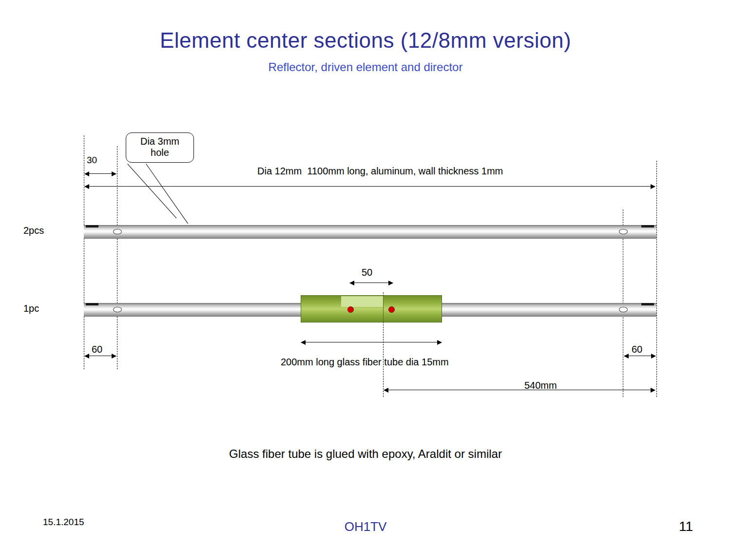Element center sections (12/8mm version)
Reflector, driven element and director
Dia 3mm
hole
30
Dia 12mm 1100mm long, aluminum, wall thickness 1mm
50
60
60
200mm long glass fiber tube dia 15mm
540mm
2pcs
1pc
Glass fiber tube is glued with epoxy, Araldit or similar
15.1.2015
OH1TV
11